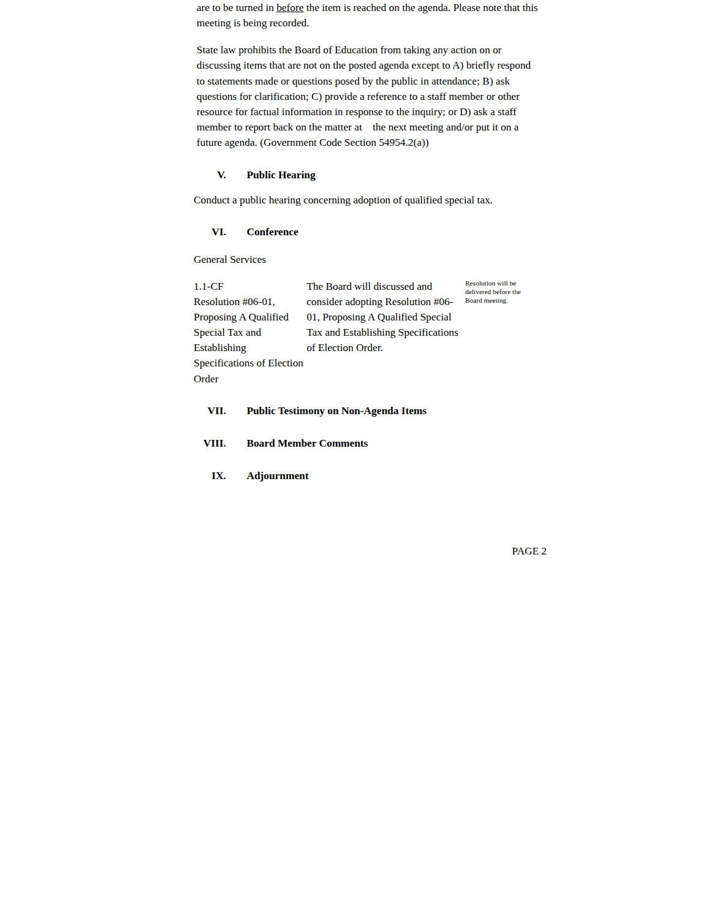are to be turned in before the item is reached on the agenda. Please note that this meeting is being recorded.
State law prohibits the Board of Education from taking any action on or discussing items that are not on the posted agenda except to A) briefly respond to statements made or questions posed by the public in attendance; B) ask questions for clarification; C) provide a reference to a staff member or other resource for factual information in response to the inquiry; or D) ask a staff member to report back on the matter at the next meeting and/or put it on a future agenda. (Government Code Section 54954.2(a))
V.
Public Hearing
Conduct a public hearing concerning adoption of qualified special tax.
VI.
Conference
General Services
| 1.1-CF Resolution #06-01, Proposing A Qualified Special Tax and Establishing Specifications of Election Order | The Board will discussed and consider adopting Resolution #06-01, Proposing A Qualified Special Tax and Establishing Specifications of Election Order. | Resolution will be delivered before the Board meeting. |
VII.
Public Testimony on Non-Agenda Items
VIII.
Board Member Comments
IX.
Adjournment
PAGE 2